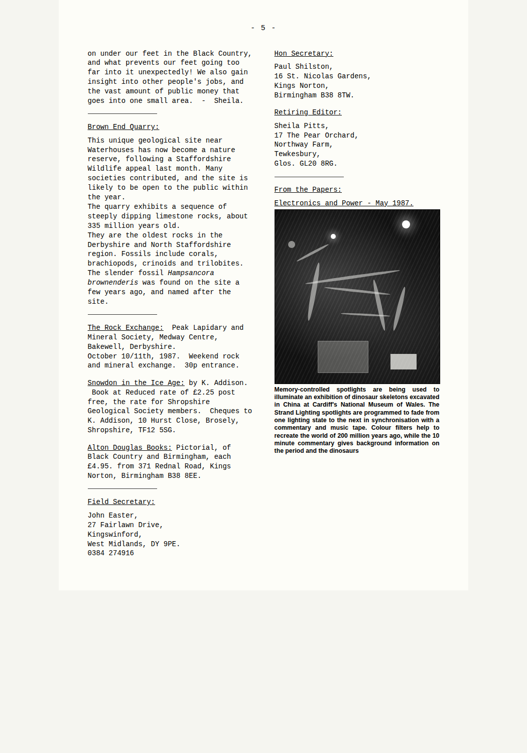- 5 -
on under our feet in the Black Country, and what prevents our feet going too far into it unexpectedly! We also gain insight into other people's jobs, and the vast amount of public money that goes into one small area. - Sheila.
Brown End Quarry:
This unique geological site near Waterhouses has now become a nature reserve, following a Staffordshire Wildlife appeal last month. Many societies contributed, and the site is likely to be open to the public within the year.
The quarry exhibits a sequence of steeply dipping limestone rocks, about 335 million years old.
They are the oldest rocks in the Derbyshire and North Staffordshire region. Fossils include corals, brachiopods, crinoids and trilobites. The slender fossil Hampsancora brownenderis was found on the site a few years ago, and named after the site.
The Rock Exchange: Peak Lapidary and Mineral Society, Medway Centre, Bakewell, Derbyshire.
October 10/11th, 1987. Weekend rock and mineral exchange. 30p entrance.
Snowdon in the Ice Age: by K. Addison. Book at Reduced rate of £2.25 post free, the rate for Shropshire Geological Society members. Cheques to K. Addison, 10 Hurst Close, Brosely, Shropshire, TF12 5SG.
Alton Douglas Books: Pictorial, of Black Country and Birmingham, each £4.95. from 371 Rednal Road, Kings Norton, Birmingham B38 8EE.
Field Secretary:
John Easter,
27 Fairlawn Drive,
Kingswinford,
West Midlands, DY 9PE.
0384 274916
Hon Secretary:
Paul Shilston,
16 St. Nicolas Gardens,
Kings Norton,
Birmingham B38 8TW.
Retiring Editor:
Sheila Pitts,
17 The Pear Orchard,
Northway Farm,
Tewkesbury,
Glos. GL20 8RG.
From the Papers:
Electronics and Power - May 1987.
Memory-controlled spotlights are being used to illuminate an exhibition of dinosaur skeletons excavated in China at Cardiff's National Museum of Wales. The Strand Lighting spotlights are programmed to fade from one lighting state to the next in synchronisation with a commentary and music tape. Colour filters help to recreate the world of 200 million years ago, while the 10 minute commentary gives background information on the period and the dinosaurs